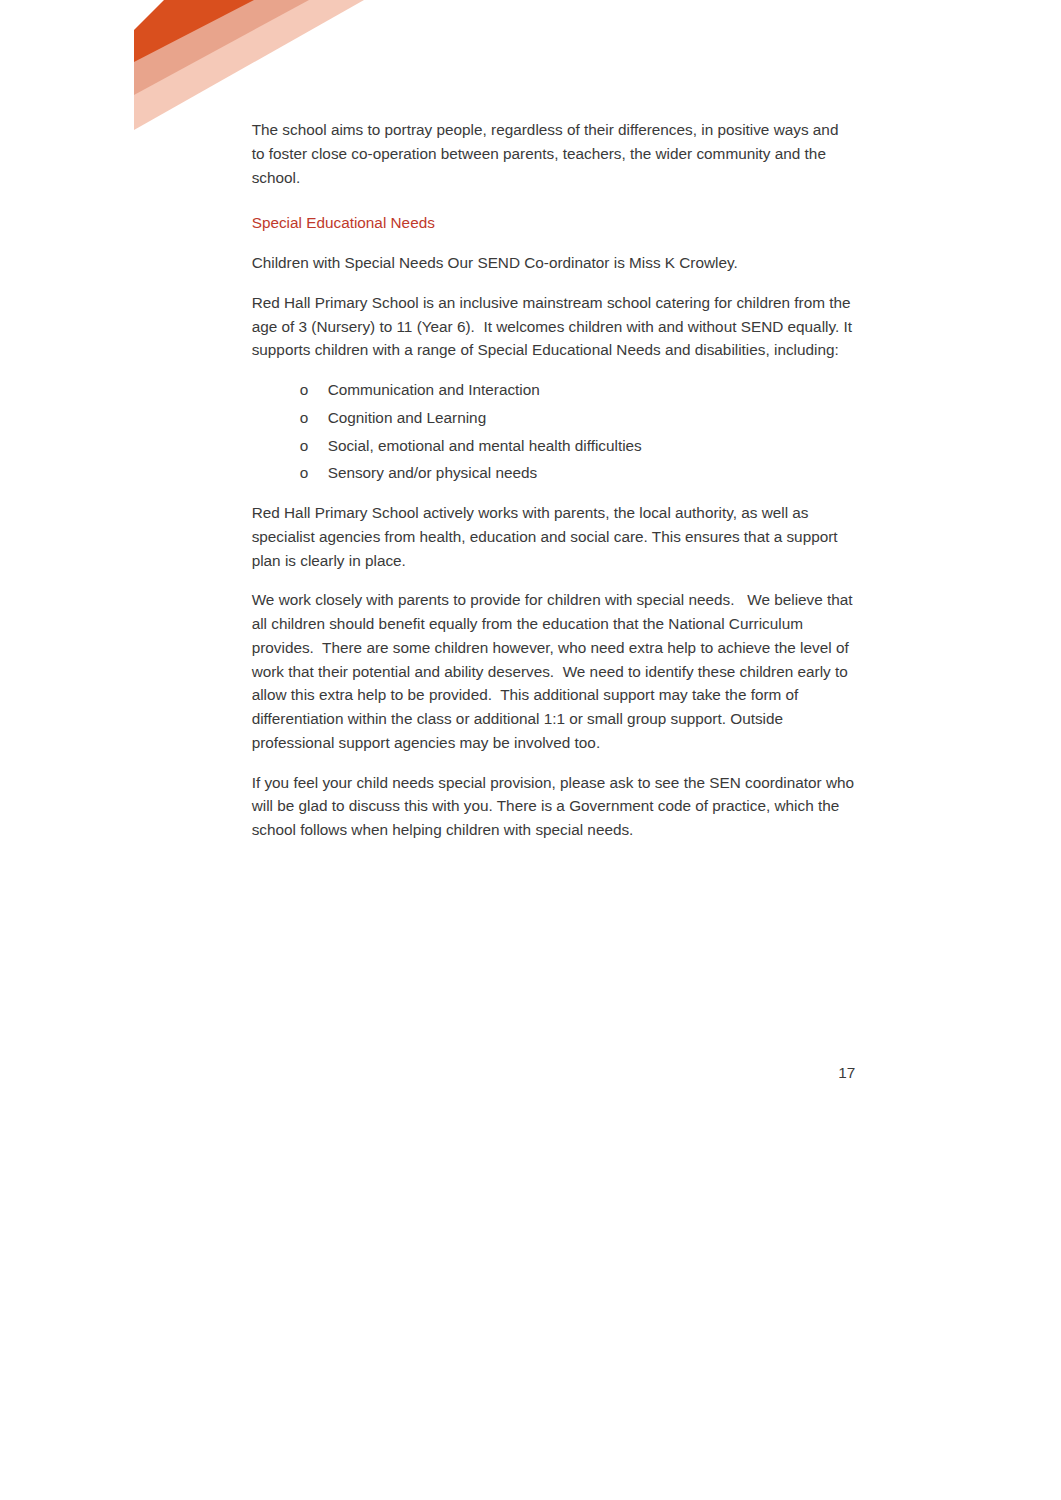The school aims to portray people, regardless of their differences, in positive ways and to foster close co-operation between parents, teachers, the wider community and the school.
Special Educational Needs
Children with Special Needs Our SEND Co-ordinator is Miss K Crowley.
Red Hall Primary School is an inclusive mainstream school catering for children from the age of 3 (Nursery) to 11 (Year 6). It welcomes children with and without SEND equally. It supports children with a range of Special Educational Needs and disabilities, including:
Communication and Interaction
Cognition and Learning
Social, emotional and mental health difficulties
Sensory and/or physical needs
Red Hall Primary School actively works with parents, the local authority, as well as specialist agencies from health, education and social care. This ensures that a support plan is clearly in place.
We work closely with parents to provide for children with special needs. We believe that all children should benefit equally from the education that the National Curriculum provides. There are some children however, who need extra help to achieve the level of work that their potential and ability deserves. We need to identify these children early to allow this extra help to be provided. This additional support may take the form of differentiation within the class or additional 1:1 or small group support. Outside professional support agencies may be involved too.
If you feel your child needs special provision, please ask to see the SEN coordinator who will be glad to discuss this with you. There is a Government code of practice, which the school follows when helping children with special needs.
17